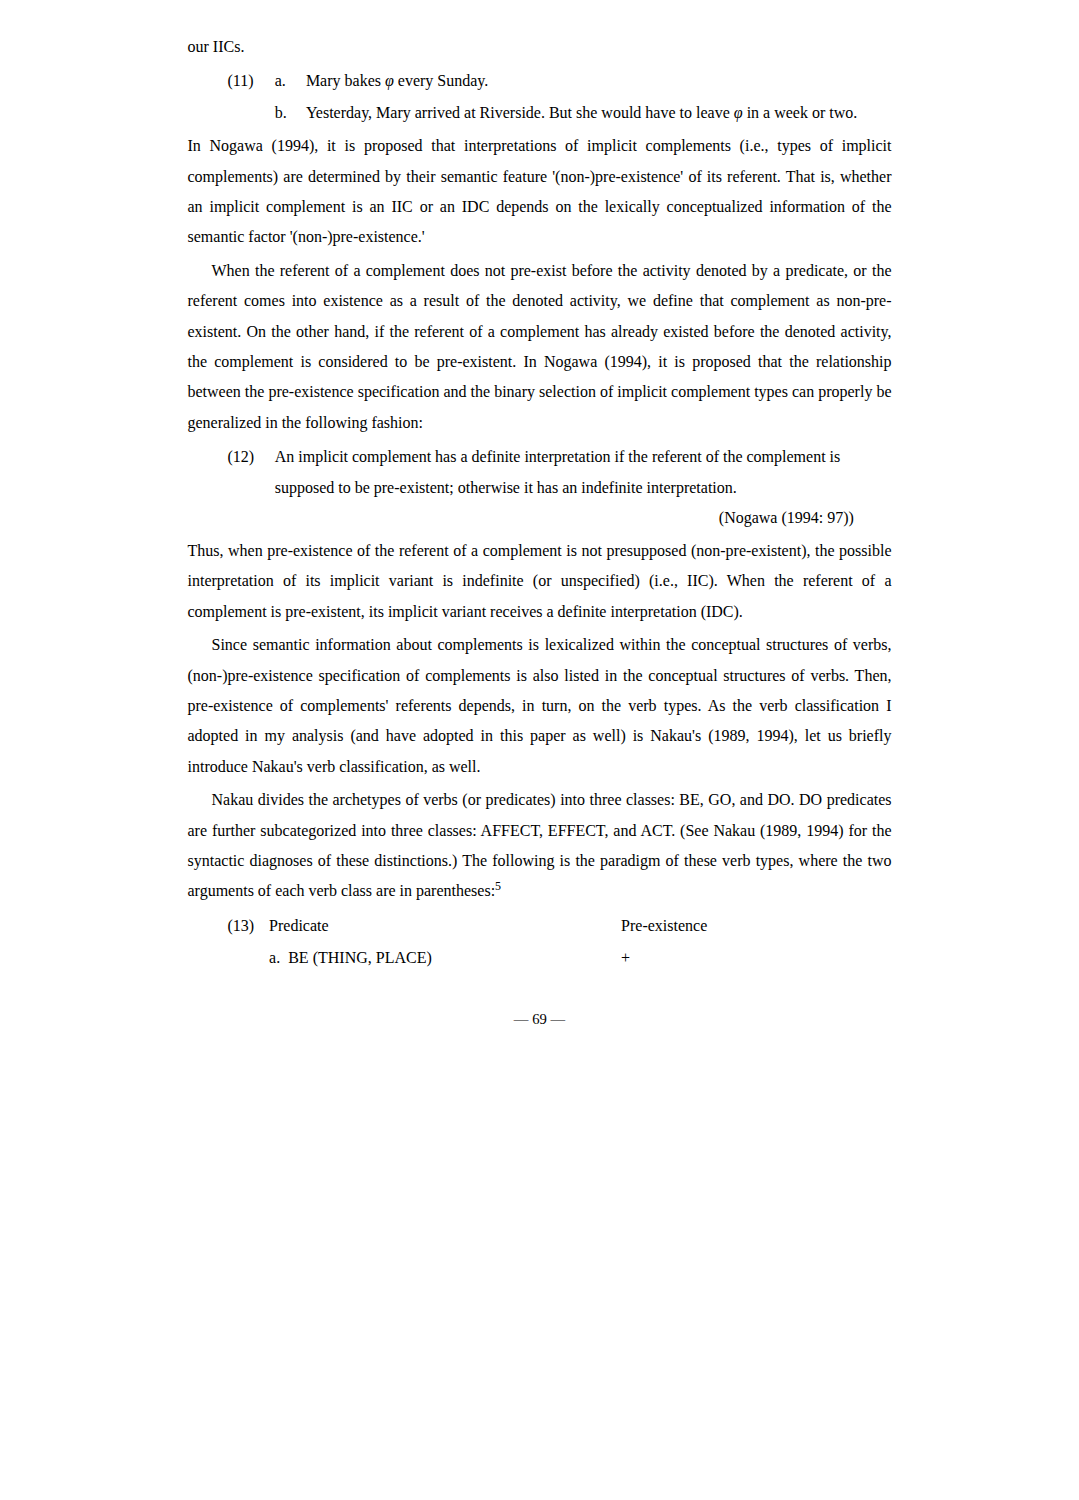our IICs.
| (11) | a. | Mary bakes φ every Sunday. |
| | b. | Yesterday, Mary arrived at Riverside. But she would have to leave φ in a week or two. |
In Nogawa (1994), it is proposed that interpretations of implicit complements (i.e., types of implicit complements) are determined by their semantic feature '(non-)pre-existence' of its referent. That is, whether an implicit complement is an IIC or an IDC depends on the lexically conceptualized information of the semantic factor '(non-)pre-existence.'
When the referent of a complement does not pre-exist before the activity denoted by a predicate, or the referent comes into existence as a result of the denoted activity, we define that complement as non-pre-existent. On the other hand, if the referent of a complement has already existed before the denoted activity, the complement is considered to be pre-existent. In Nogawa (1994), it is proposed that the relationship between the pre-existence specification and the binary selection of implicit complement types can properly be generalized in the following fashion:
| (12) | An implicit complement has a definite interpretation if the referent of the complement is supposed to be pre-existent; otherwise it has an indefinite interpretation. (Nogawa (1994: 97)) |
Thus, when pre-existence of the referent of a complement is not presupposed (non-pre-existent), the possible interpretation of its implicit variant is indefinite (or unspecified) (i.e., IIC). When the referent of a complement is pre-existent, its implicit variant receives a definite interpretation (IDC).
Since semantic information about complements is lexicalized within the conceptual structures of verbs, (non-)pre-existence specification of complements is also listed in the conceptual structures of verbs. Then, pre-existence of complements' referents depends, in turn, on the verb types. As the verb classification I adopted in my analysis (and have adopted in this paper as well) is Nakau's (1989, 1994), let us briefly introduce Nakau's verb classification, as well.
Nakau divides the archetypes of verbs (or predicates) into three classes: BE, GO, and DO. DO predicates are further subcategorized into three classes: AFFECT, EFFECT, and ACT. (See Nakau (1989, 1994) for the syntactic diagnoses of these distinctions.) The following is the paradigm of these verb types, where the two arguments of each verb class are in parentheses:5
| (13) | Predicate | Pre-existence |
| | a. BE (THING, PLACE) | + |
— 69 —